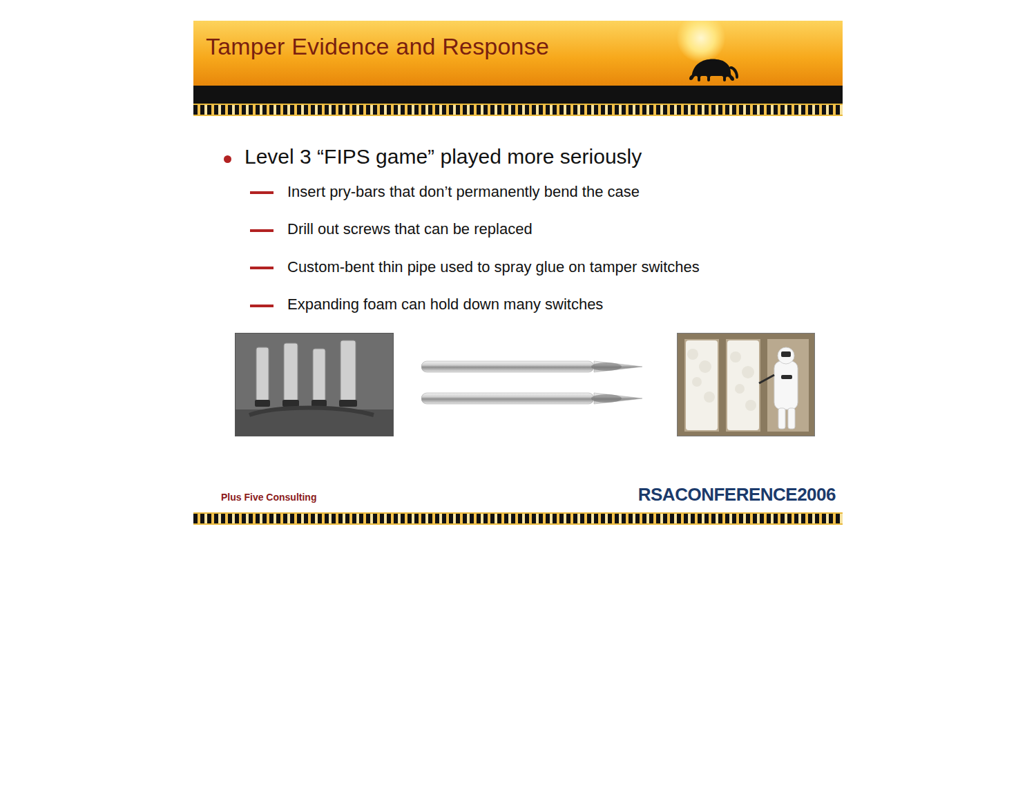Tamper Evidence and Response
Level 3 “FIPS game” played more seriously
Insert pry-bars that don’t permanently bend the case
Drill out screws that can be replaced
Custom-bent thin pipe used to spray glue on tamper switches
Expanding foam can hold down many switches
Plus Five Consulting
RSA CONFERENCE 2006